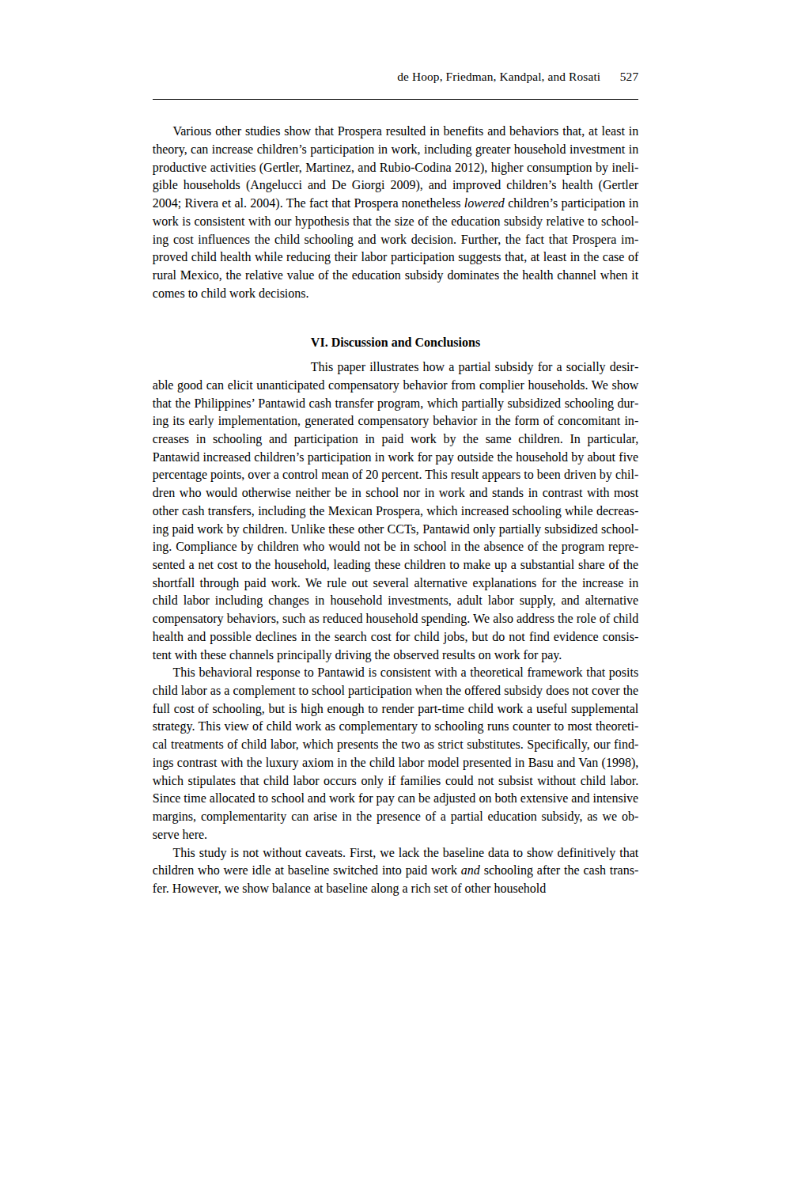de Hoop, Friedman, Kandpal, and Rosati 527
Various other studies show that Prospera resulted in benefits and behaviors that, at least in theory, can increase children’s participation in work, including greater household investment in productive activities (Gertler, Martinez, and Rubio-Codina 2012), higher consumption by ineligible households (Angelucci and De Giorgi 2009), and improved children’s health (Gertler 2004; Rivera et al. 2004). The fact that Prospera nonetheless lowered children’s participation in work is consistent with our hypothesis that the size of the education subsidy relative to schooling cost influences the child schooling and work decision. Further, the fact that Prospera improved child health while reducing their labor participation suggests that, at least in the case of rural Mexico, the relative value of the education subsidy dominates the health channel when it comes to child work decisions.
VI. Discussion and Conclusions
This paper illustrates how a partial subsidy for a socially desirable good can elicit unanticipated compensatory behavior from complier households. We show that the Philippines’ Pantawid cash transfer program, which partially subsidized schooling during its early implementation, generated compensatory behavior in the form of concomitant increases in schooling and participation in paid work by the same children. In particular, Pantawid increased children’s participation in work for pay outside the household by about five percentage points, over a control mean of 20 percent. This result appears to been driven by children who would otherwise neither be in school nor in work and stands in contrast with most other cash transfers, including the Mexican Prospera, which increased schooling while decreasing paid work by children. Unlike these other CCTs, Pantawid only partially subsidized schooling. Compliance by children who would not be in school in the absence of the program represented a net cost to the household, leading these children to make up a substantial share of the shortfall through paid work. We rule out several alternative explanations for the increase in child labor including changes in household investments, adult labor supply, and alternative compensatory behaviors, such as reduced household spending. We also address the role of child health and possible declines in the search cost for child jobs, but do not find evidence consistent with these channels principally driving the observed results on work for pay.
This behavioral response to Pantawid is consistent with a theoretical framework that posits child labor as a complement to school participation when the offered subsidy does not cover the full cost of schooling, but is high enough to render part-time child work a useful supplemental strategy. This view of child work as complementary to schooling runs counter to most theoretical treatments of child labor, which presents the two as strict substitutes. Specifically, our findings contrast with the luxury axiom in the child labor model presented in Basu and Van (1998), which stipulates that child labor occurs only if families could not subsist without child labor. Since time allocated to school and work for pay can be adjusted on both extensive and intensive margins, complementarity can arise in the presence of a partial education subsidy, as we observe here.
This study is not without caveats. First, we lack the baseline data to show definitively that children who were idle at baseline switched into paid work and schooling after the cash transfer. However, we show balance at baseline along a rich set of other household